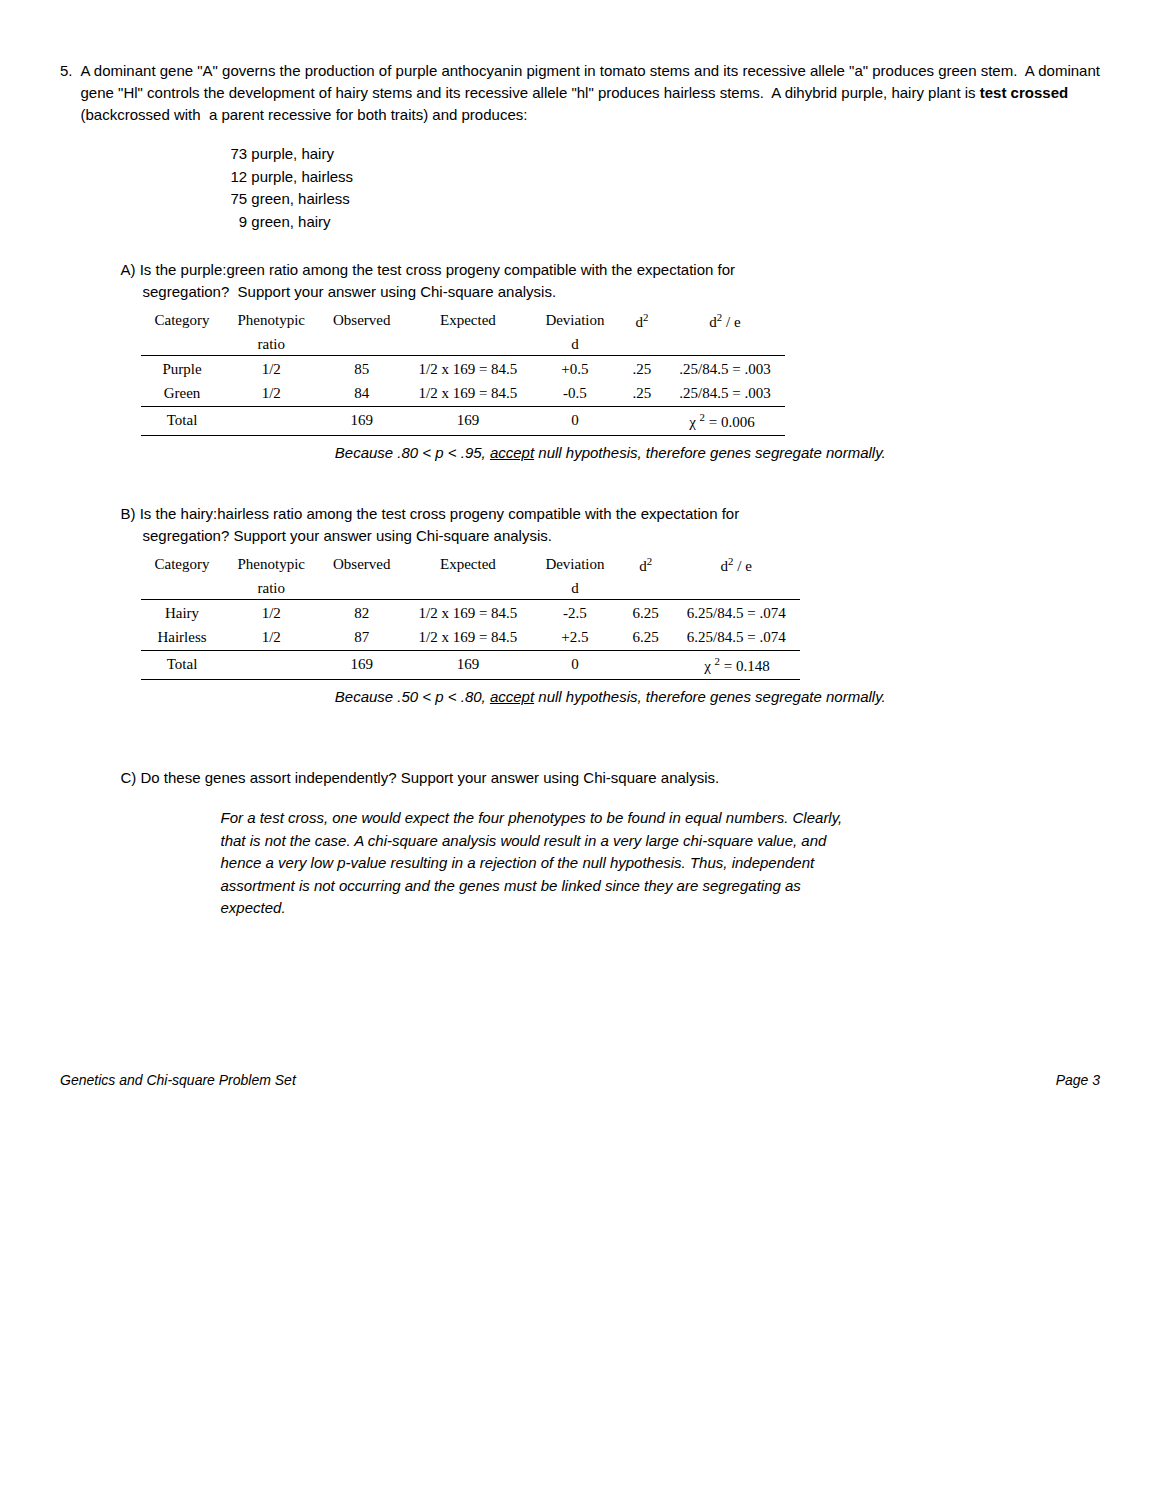5.
A dominant gene "A" governs the production of purple anthocyanin pigment in tomato stems and its recessive allele "a" produces green stem. A dominant gene "Hl" controls the development of hairy stems and its recessive allele "hl" produces hairless stems. A dihybrid purple, hairy plant is test crossed (backcrossed with a parent recessive for both traits) and produces:
73 purple, hairy
12 purple, hairless
75 green, hairless
9 green, hairy
A) Is the purple:green ratio among the test cross progeny compatible with the expectation for segregation? Support your answer using Chi-square analysis.
| Category | Phenotypic | Observed | Expected | Deviation | d 2 | d 2 / e |
| --- | --- | --- | --- | --- | --- | --- |
| | ratio | | | d | | |
| Purple | 1/2 | 85 | 1/2 x 169 = 84.5 | +0.5 | .25 | .25/84.5 = .003 |
| Green | 1/2 | 84 | 1/2 x 169 = 84.5 | -0.5 | .25 | .25/84.5 = .003 |
| Total | | 169 | 169 | 0 | | χ 2 = 0.006 |
Because .80 < p < .95, accept null hypothesis, therefore genes segregate normally.
B) Is the hairy:hairless ratio among the test cross progeny compatible with the expectation for segregation? Support your answer using Chi-square analysis.
| Category | Phenotypic | Observed | Expected | Deviation | d 2 | d 2 / e |
| --- | --- | --- | --- | --- | --- | --- |
| | ratio | | | d | | |
| Hairy | 1/2 | 82 | 1/2 x 169 = 84.5 | -2.5 | 6.25 | 6.25/84.5 = .074 |
| Hairless | 1/2 | 87 | 1/2 x 169 = 84.5 | +2.5 | 6.25 | 6.25/84.5 = .074 |
| Total | | 169 | 169 | 0 | | χ 2 = 0.148 |
Because .50 < p < .80, accept null hypothesis, therefore genes segregate normally.
C) Do these genes assort independently? Support your answer using Chi-square analysis.
For a test cross, one would expect the four phenotypes to be found in equal numbers. Clearly, that is not the case. A chi-square analysis would result in a very large chi-square value, and hence a very low p-value resulting in a rejection of the null hypothesis. Thus, independent assortment is not occurring and the genes must be linked since they are segregating as expected.
Genetics and Chi-square Problem Set Page 3